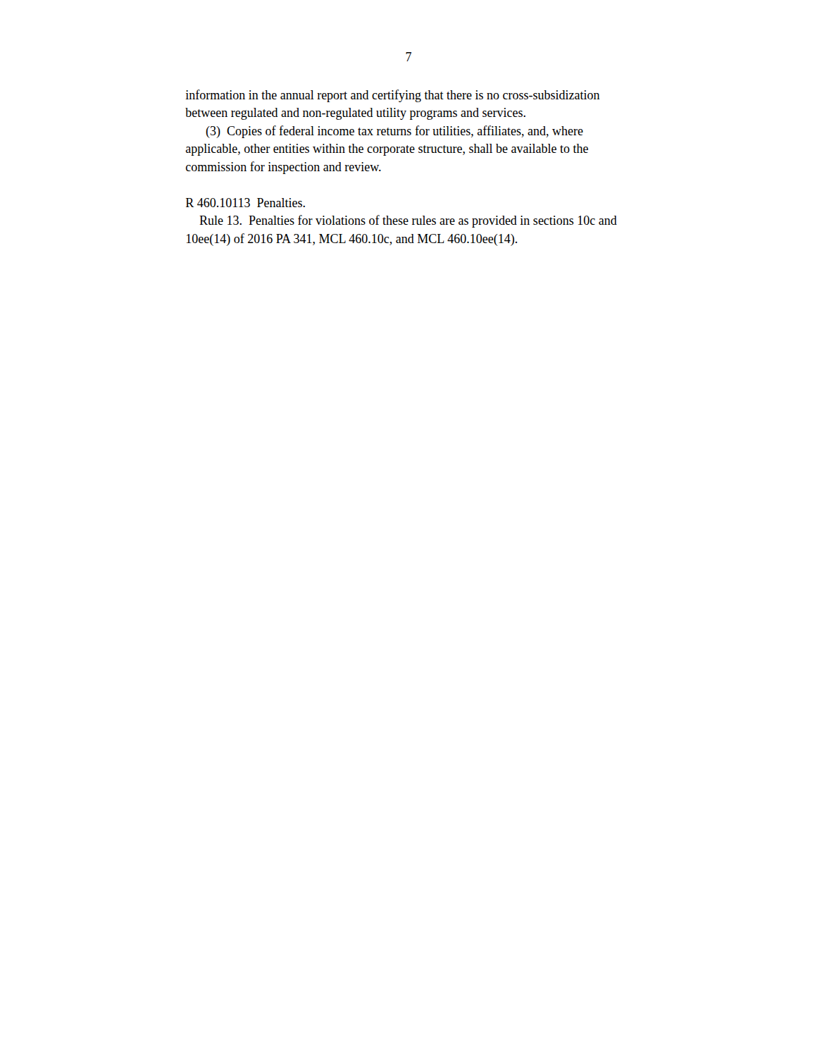7
information in the annual report and certifying that there is no cross-subsidization between regulated and non-regulated utility programs and services.
(3) Copies of federal income tax returns for utilities, affiliates, and, where applicable, other entities within the corporate structure, shall be available to the commission for inspection and review.
R 460.10113 Penalties.
Rule 13. Penalties for violations of these rules are as provided in sections 10c and 10ee(14) of 2016 PA 341, MCL 460.10c, and MCL 460.10ee(14).